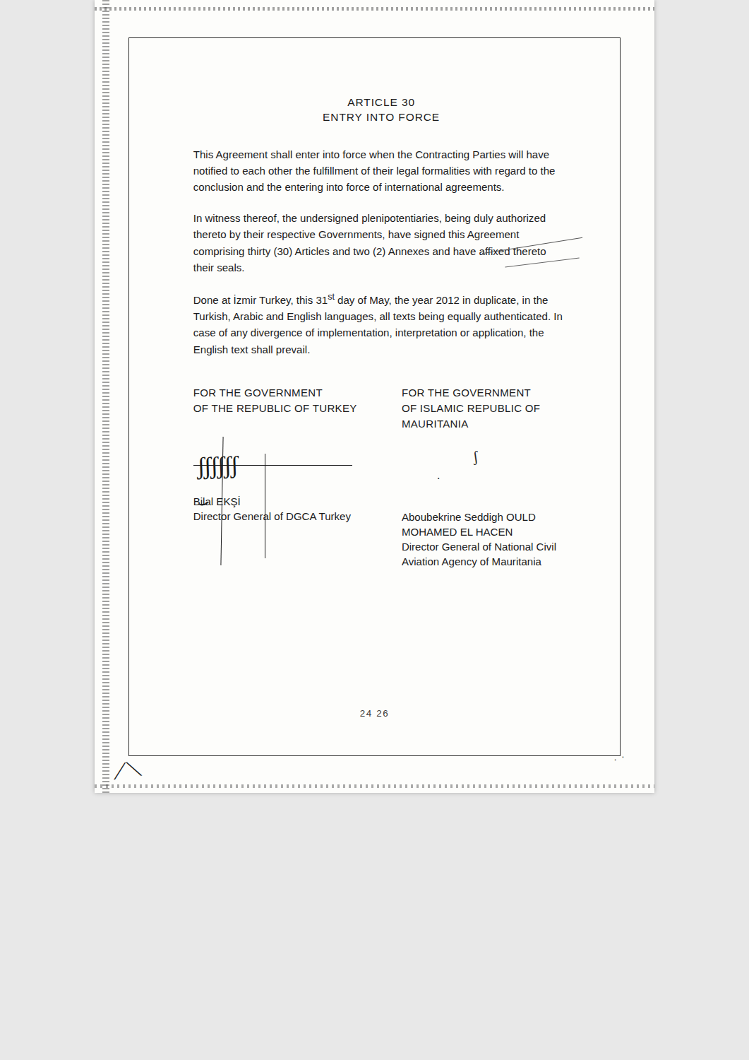ARTICLE 30
ENTRY INTO FORCE
This Agreement shall enter into force when the Contracting Parties will have notified to each other the fulfillment of their legal formalities with regard to the conclusion and the entering into force of international agreements.
In witness thereof, the undersigned plenipotentiaries, being duly authorized thereto by their respective Governments, have signed this Agreement comprising thirty (30) Articles and two (2) Annexes and have affixed thereto their seals.
Done at İzmir Turkey, this 31st day of May, the year 2012 in duplicate, in the Turkish, Arabic and English languages, all texts being equally authenticated. In case of any divergence of implementation, interpretation or application, the English text shall prevail.
FOR THE GOVERNMENT
OF THE REPUBLIC OF TURKEY
ʃʃʃʃʃʃ ⌣
Bilal EKŞİ
Director General of DGCA Turkey
FOR THE GOVERNMENT
OF ISLAMIC REPUBLIC OF
MAURITANIA
ʃ ·
Aboubekrine Seddigh OULD
MOHAMED EL HACEN
Director General of National Civil Aviation Agency of Mauritania
24 26
⟋⟍ · ·